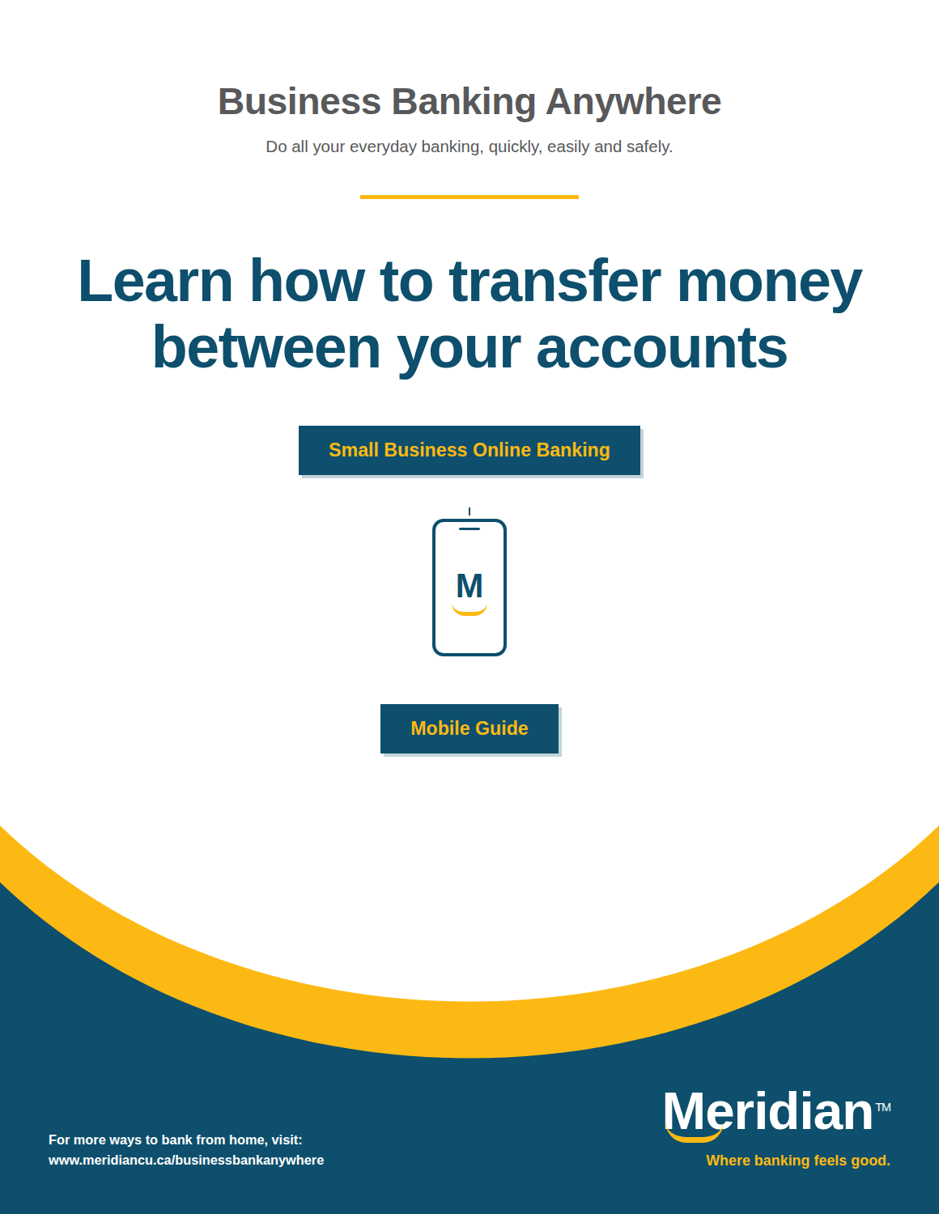Business Banking Anywhere
Do all your everyday banking, quickly, easily and safely.
Learn how to transfer money between your accounts
Small Business Online Banking
M
Mobile Guide
For more ways to bank from home, visit:
www.meridiancu.ca/businessbankanywhere
MeridianTM
Where banking feels good.